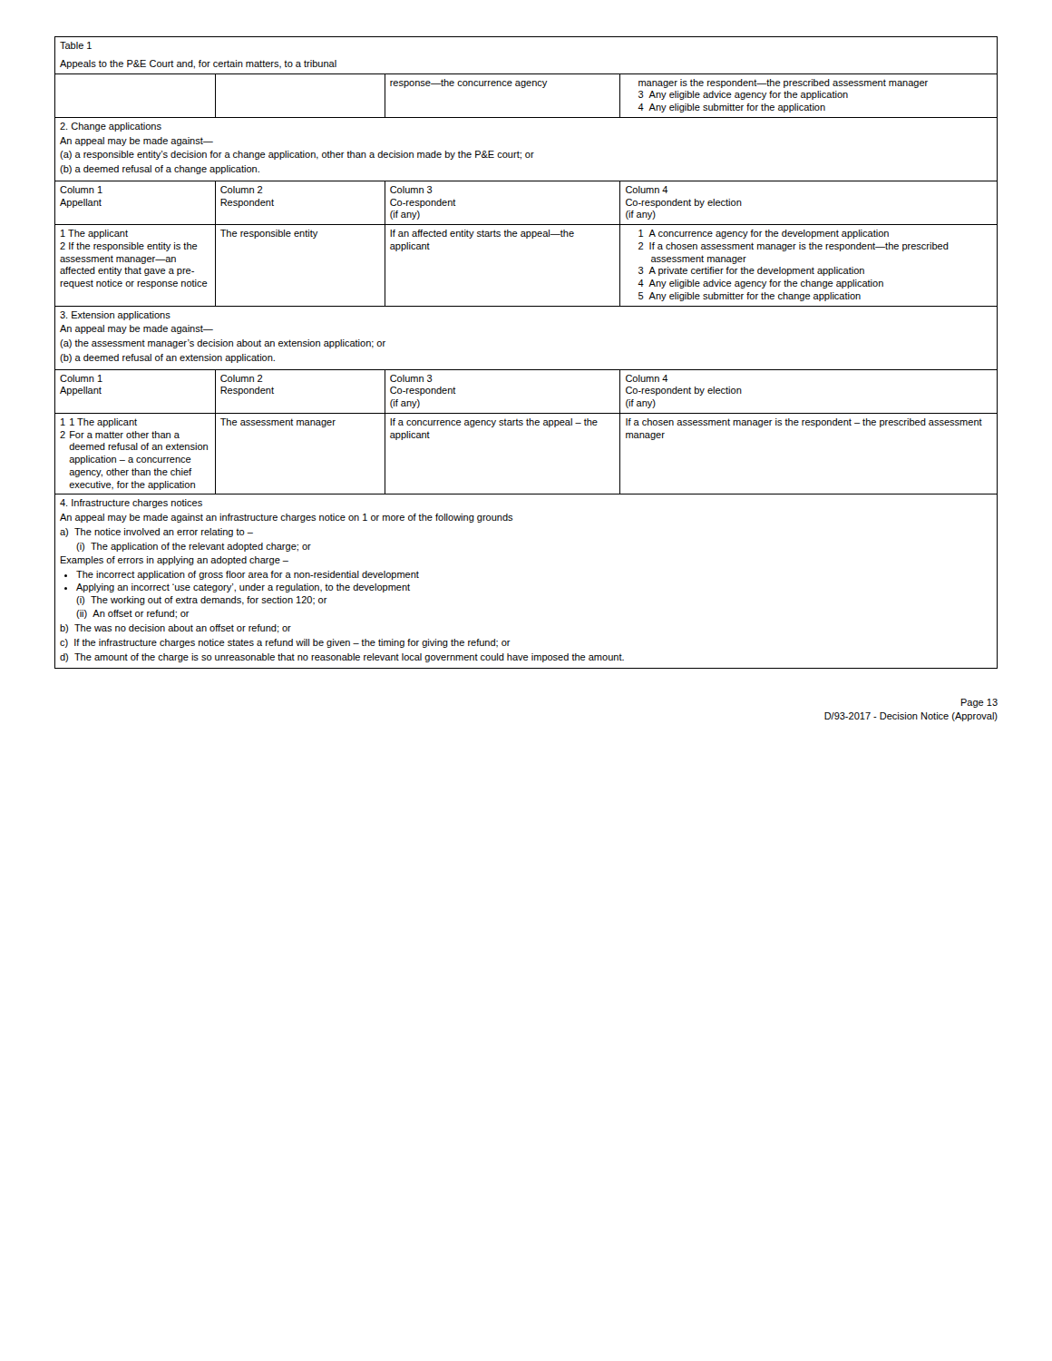| Table 1 |
| Appeals to the P&E Court and, for certain matters, to a tribunal |
| | | response—the concurrence agency | manager is the respondent—the prescribed assessment manager 3 Any eligible advice agency for the application 4 Any eligible submitter for the application |
| 2. Change applications An appeal may be made against— (a) a responsible entity’s decision for a change application, other than a decision made by the P&E court; or (b) a deemed refusal of a change application. |
| Column 1 Appellant | Column 2 Respondent | Column 3 Co-respondent (if any) | Column 4 Co-respondent by election (if any) |
| 1 The applicant 2 If the responsible entity is the assessment manager—an affected entity that gave a pre-request notice or response notice | The responsible entity | If an affected entity starts the appeal—the applicant | 1 A concurrence agency for the development application 2 If a chosen assessment manager is the respondent—the prescribed assessment manager 3 A private certifier for the development application 4 Any eligible advice agency for the change application 5 Any eligible submitter for the change application |
| 3. Extension applications An appeal may be made against— (a) the assessment manager’s decision about an extension application; or (b) a deemed refusal of an extension application. |
| Column 1 Appellant | Column 2 Respondent | Column 3 Co-respondent (if any) | Column 4 Co-respondent by election (if any) |
| / 1 / 1 The applicant / / 2 / For a matter other than a deemed refusal of an extension application – a concurrence agency, other than the chief executive, for the application / | The assessment manager | If a concurrence agency starts the appeal – the applicant | If a chosen assessment manager is the respondent – the prescribed assessment manager |
| 4. Infrastructure charges notices An appeal may be made against an infrastructure charges notice on 1 or more of the following grounds a) The notice involved an error relating to – (i) The application of the relevant adopted charge; or Examples of errors in applying an adopted charge – The incorrect application of gross floor area for a non-residential development Applying an incorrect ‘use category’, under a regulation, to the development (i) The working out of extra demands, for section 120; or (ii) An offset or refund; or b) The was no decision about an offset or refund; or c) If the infrastructure charges notice states a refund will be given – the timing for giving the refund; or d) The amount of the charge is so unreasonable that no reasonable relevant local government could have imposed the amount. |
Page 13
D/93-2017 - Decision Notice (Approval)